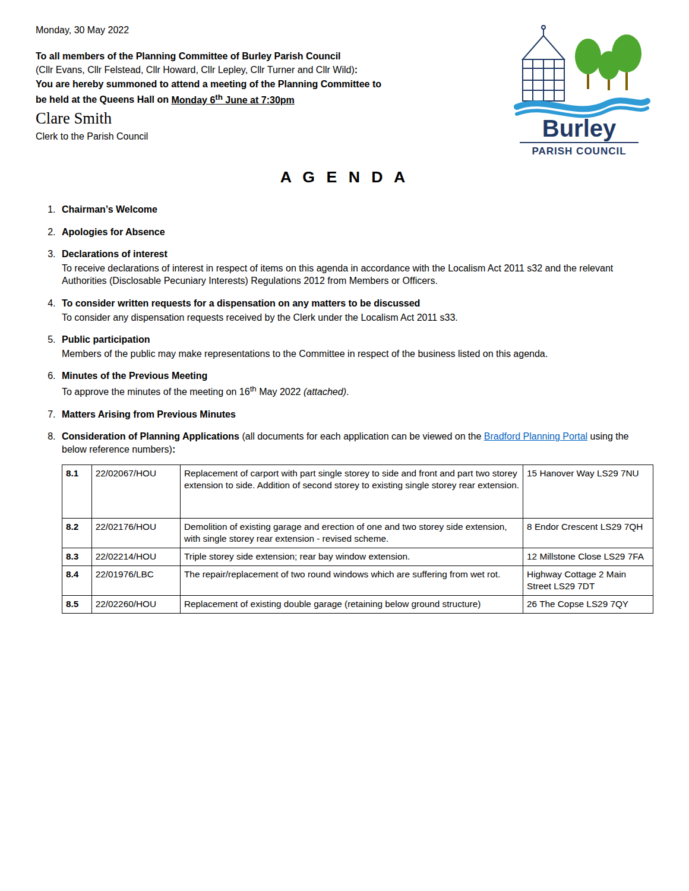Monday, 30 May 2022
To all members of the Planning Committee of Burley Parish Council
(Cllr Evans, Cllr Felstead, Cllr Howard, Cllr Lepley, Cllr Turner and Cllr Wild):
You are hereby summoned to attend a meeting of the Planning Committee to
be held at the Queens Hall on Monday 6th June at 7:30pm
Clare Smith
Clerk to the Parish Council
Burley PARISH COUNCIL
A G E N D A
Chairman’s Welcome
Apologies for Absence
Declarations of interest
To receive declarations of interest in respect of items on this agenda in accordance with the Localism Act 2011 s32 and the relevant Authorities (Disclosable Pecuniary Interests) Regulations 2012 from Members or Officers.
To consider written requests for a dispensation on any matters to be discussed
To consider any dispensation requests received by the Clerk under the Localism Act 2011 s33.
Public participation
Members of the public may make representations to the Committee in respect of the business listed on this agenda.
Minutes of the Previous Meeting
To approve the minutes of the meeting on 16th May 2022 (attached).
Matters Arising from Previous Minutes
Consideration of Planning Applications (all documents for each application can be viewed on the Bradford Planning Portal using the below reference numbers):
| 8.1 | 22/02067/HOU | Replacement of carport with part single storey to side and front and part two storey extension to side. Addition of second storey to existing single storey rear extension. | 15 Hanover Way LS29 7NU |
| 8.2 | 22/02176/HOU | Demolition of existing garage and erection of one and two storey side extension, with single storey rear extension - revised scheme. | 8 Endor Crescent LS29 7QH |
| 8.3 | 22/02214/HOU | Triple storey side extension; rear bay window extension. | 12 Millstone Close LS29 7FA |
| 8.4 | 22/01976/LBC | The repair/replacement of two round windows which are suffering from wet rot. | Highway Cottage 2 Main Street LS29 7DT |
| 8.5 | 22/02260/HOU | Replacement of existing double garage (retaining below ground structure) | 26 The Copse LS29 7QY |